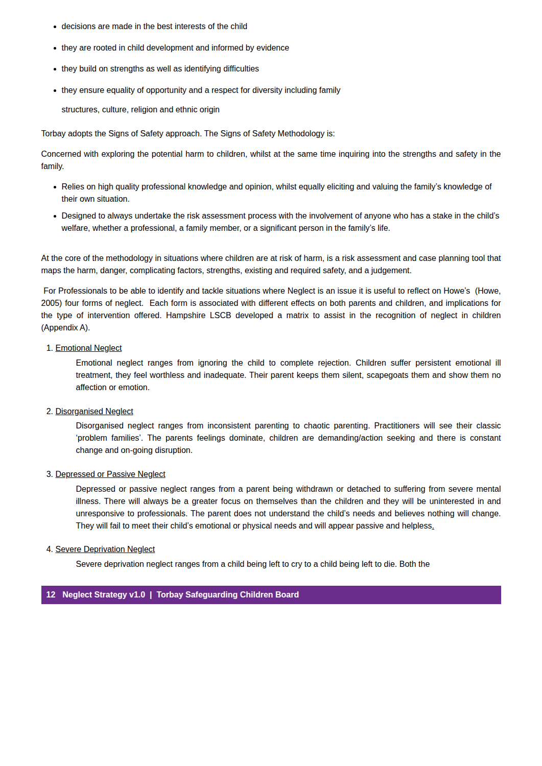decisions are made in the best interests of the child
they are rooted in child development and informed by evidence
they build on strengths as well as identifying difficulties
they ensure equality of opportunity and a respect for diversity including family
structures, culture, religion and ethnic origin
Torbay adopts the Signs of Safety approach. The Signs of Safety Methodology is:
Concerned with exploring the potential harm to children, whilst at the same time inquiring into the strengths and safety in the family.
Relies on high quality professional knowledge and opinion, whilst equally eliciting and valuing the family’s knowledge of their own situation.
Designed to always undertake the risk assessment process with the involvement of anyone who has a stake in the child’s welfare, whether a professional, a family member, or a significant person in the family’s life.
At the core of the methodology in situations where children are at risk of harm, is a risk assessment and case planning tool that maps the harm, danger, complicating factors, strengths, existing and required safety, and a judgement.
For Professionals to be able to identify and tackle situations where Neglect is an issue it is useful to reflect on Howe’s (Howe, 2005) four forms of neglect. Each form is associated with different effects on both parents and children, and implications for the type of intervention offered. Hampshire LSCB developed a matrix to assist in the recognition of neglect in children (Appendix A).
Emotional Neglect
Emotional neglect ranges from ignoring the child to complete rejection. Children suffer persistent emotional ill treatment, they feel worthless and inadequate. Their parent keeps them silent, scapegoats them and show them no affection or emotion.
Disorganised Neglect
Disorganised neglect ranges from inconsistent parenting to chaotic parenting. Practitioners will see their classic ‘problem families’. The parents feelings dominate, children are demanding/action seeking and there is constant change and on-going disruption.
Depressed or Passive Neglect
Depressed or passive neglect ranges from a parent being withdrawn or detached to suffering from severe mental illness. There will always be a greater focus on themselves than the children and they will be uninterested in and unresponsive to professionals. The parent does not understand the child’s needs and believes nothing will change. They will fail to meet their child’s emotional or physical needs and will appear passive and helpless.
Severe Deprivation Neglect
Severe deprivation neglect ranges from a child being left to cry to a child being left to die. Both the
12 Neglect Strategy v1.0 | Torbay Safeguarding Children Board